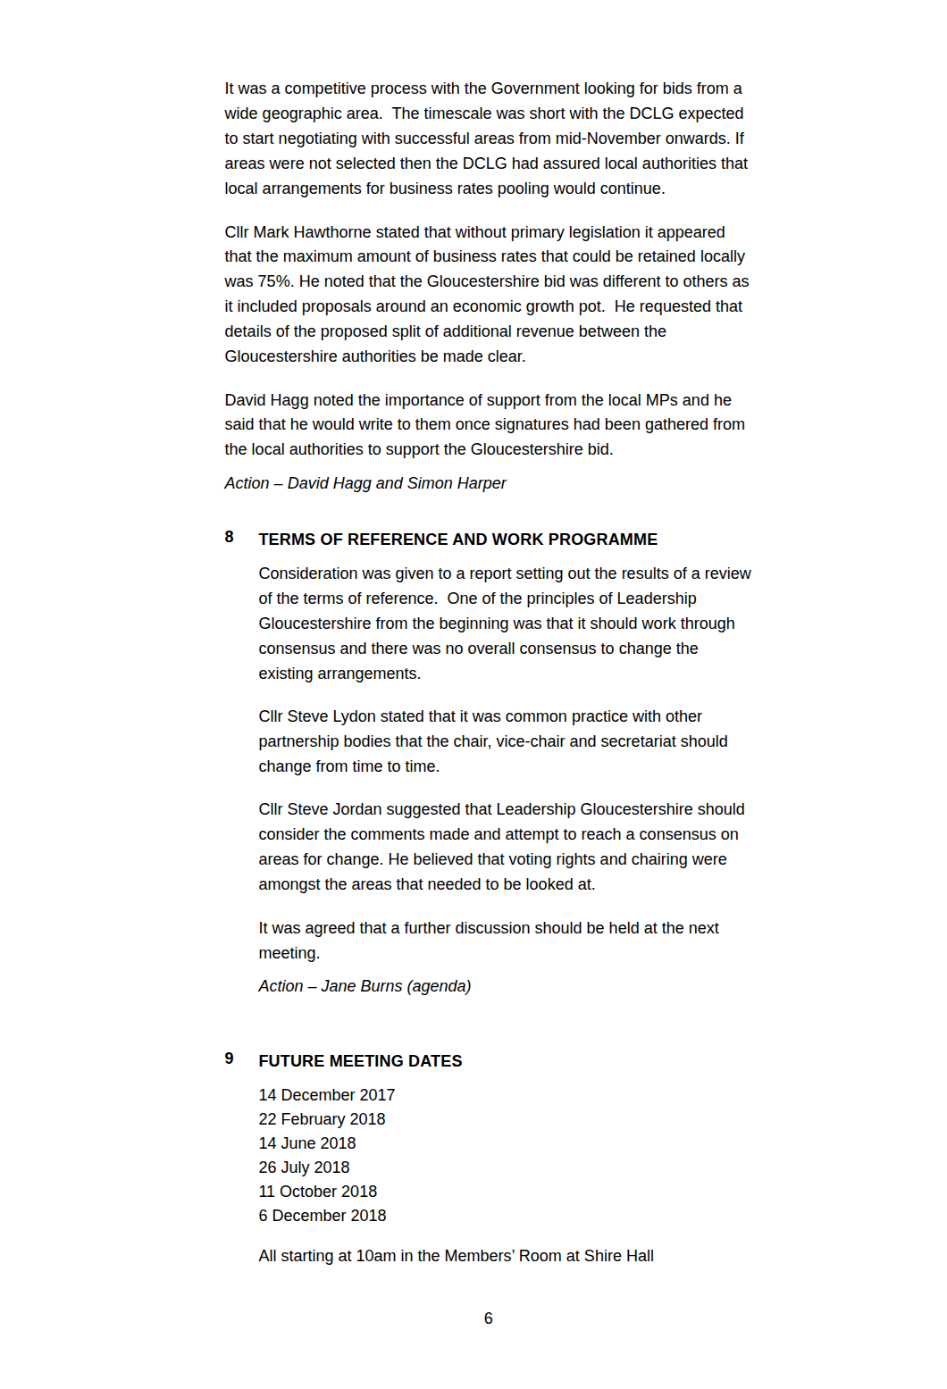It was a competitive process with the Government looking for bids from a wide geographic area. The timescale was short with the DCLG expected to start negotiating with successful areas from mid-November onwards. If areas were not selected then the DCLG had assured local authorities that local arrangements for business rates pooling would continue.
Cllr Mark Hawthorne stated that without primary legislation it appeared that the maximum amount of business rates that could be retained locally was 75%. He noted that the Gloucestershire bid was different to others as it included proposals around an economic growth pot. He requested that details of the proposed split of additional revenue between the Gloucestershire authorities be made clear.
David Hagg noted the importance of support from the local MPs and he said that he would write to them once signatures had been gathered from the local authorities to support the Gloucestershire bid.
Action – David Hagg and Simon Harper
8
TERMS OF REFERENCE AND WORK PROGRAMME
Consideration was given to a report setting out the results of a review of the terms of reference. One of the principles of Leadership Gloucestershire from the beginning was that it should work through consensus and there was no overall consensus to change the existing arrangements.
Cllr Steve Lydon stated that it was common practice with other partnership bodies that the chair, vice-chair and secretariat should change from time to time.
Cllr Steve Jordan suggested that Leadership Gloucestershire should consider the comments made and attempt to reach a consensus on areas for change. He believed that voting rights and chairing were amongst the areas that needed to be looked at.
It was agreed that a further discussion should be held at the next meeting.
Action – Jane Burns (agenda)
9
FUTURE MEETING DATES
14 December 2017
22 February 2018
14 June 2018
26 July 2018
11 October 2018
6 December 2018
All starting at 10am in the Members’ Room at Shire Hall
6